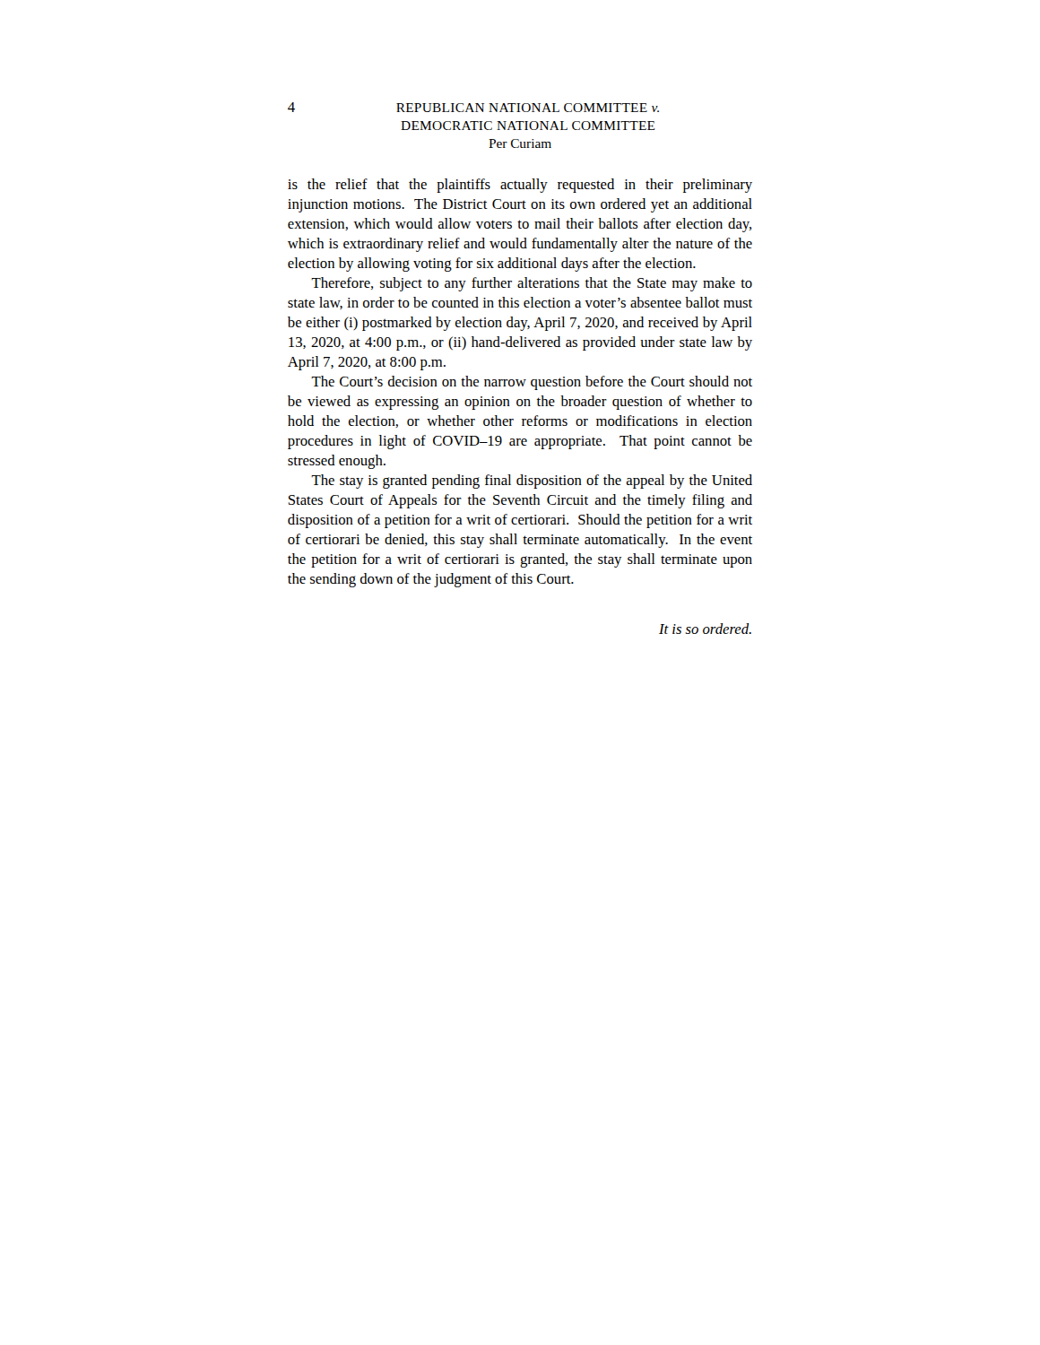4 REPUBLICAN NATIONAL COMMITTEE v.
DEMOCRATIC NATIONAL COMMITTEE
Per Curiam
is the relief that the plaintiffs actually requested in their preliminary injunction motions. The District Court on its own ordered yet an additional extension, which would allow voters to mail their ballots after election day, which is extraordinary relief and would fundamentally alter the nature of the election by allowing voting for six additional days after the election.
Therefore, subject to any further alterations that the State may make to state law, in order to be counted in this election a voter’s absentee ballot must be either (i) postmarked by election day, April 7, 2020, and received by April 13, 2020, at 4:00 p.m., or (ii) hand-delivered as provided under state law by April 7, 2020, at 8:00 p.m.
The Court’s decision on the narrow question before the Court should not be viewed as expressing an opinion on the broader question of whether to hold the election, or whether other reforms or modifications in election procedures in light of COVID–19 are appropriate. That point cannot be stressed enough.
The stay is granted pending final disposition of the appeal by the United States Court of Appeals for the Seventh Circuit and the timely filing and disposition of a petition for a writ of certiorari. Should the petition for a writ of certiorari be denied, this stay shall terminate automatically. In the event the petition for a writ of certiorari is granted, the stay shall terminate upon the sending down of the judgment of this Court.
It is so ordered.